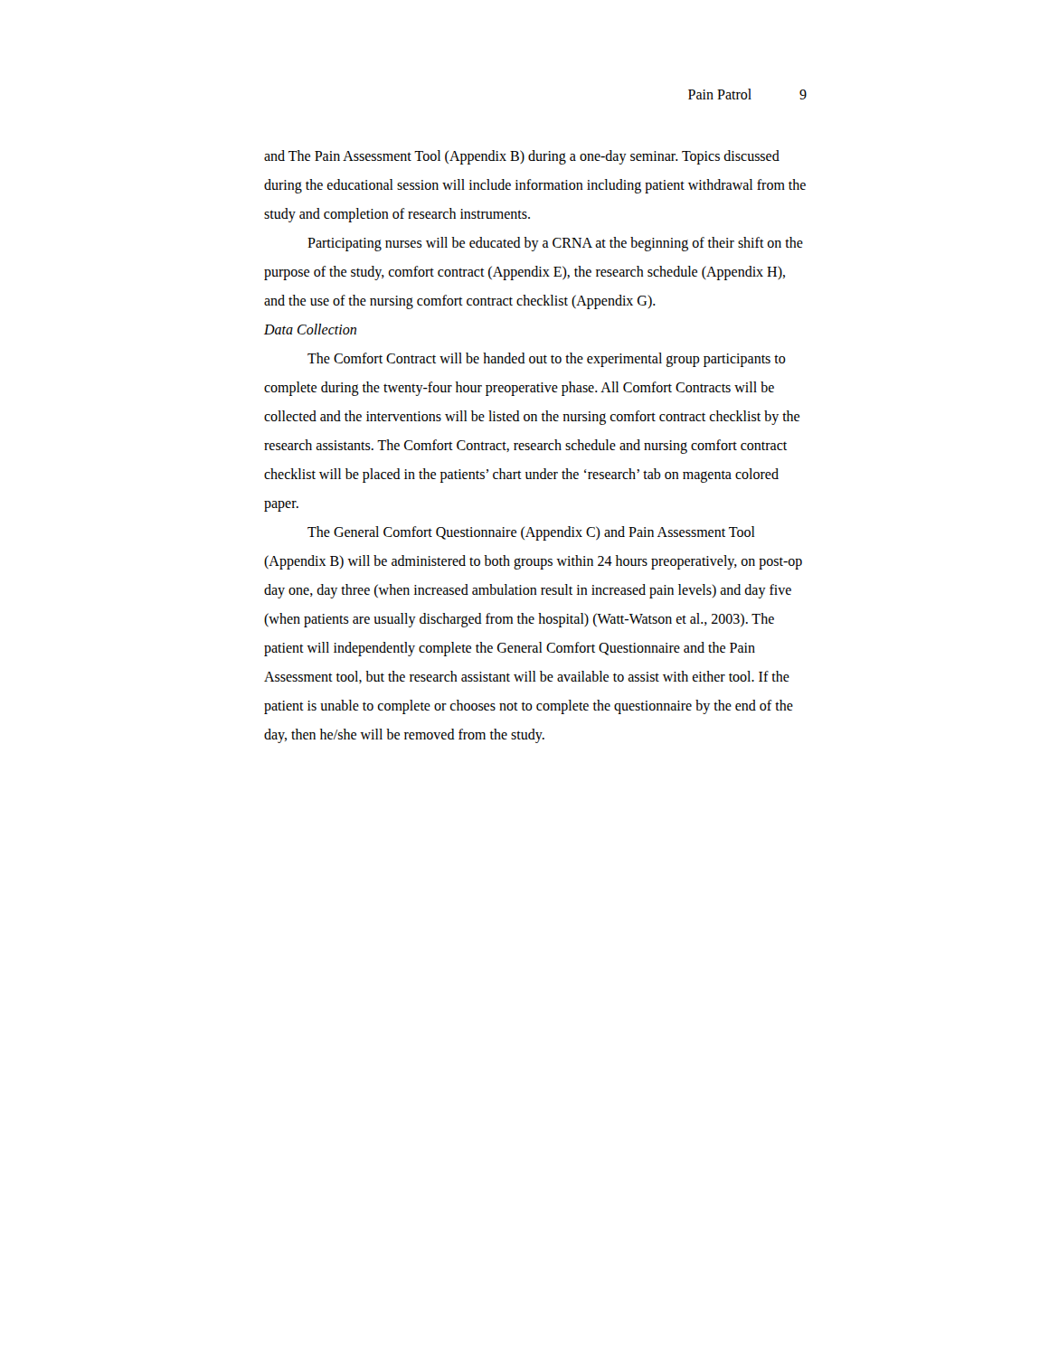Pain Patrol 9
and The Pain Assessment Tool (Appendix B) during a one-day seminar. Topics discussed during the educational session will include information including patient withdrawal from the study and completion of research instruments.
Participating nurses will be educated by a CRNA at the beginning of their shift on the purpose of the study, comfort contract (Appendix E), the research schedule (Appendix H), and the use of the nursing comfort contract checklist (Appendix G).
Data Collection
The Comfort Contract will be handed out to the experimental group participants to complete during the twenty-four hour preoperative phase. All Comfort Contracts will be collected and the interventions will be listed on the nursing comfort contract checklist by the research assistants. The Comfort Contract, research schedule and nursing comfort contract checklist will be placed in the patients’ chart under the ‘research’ tab on magenta colored paper.
The General Comfort Questionnaire (Appendix C) and Pain Assessment Tool (Appendix B) will be administered to both groups within 24 hours preoperatively, on post-op day one, day three (when increased ambulation result in increased pain levels) and day five (when patients are usually discharged from the hospital) (Watt-Watson et al., 2003). The patient will independently complete the General Comfort Questionnaire and the Pain Assessment tool, but the research assistant will be available to assist with either tool. If the patient is unable to complete or chooses not to complete the questionnaire by the end of the day, then he/she will be removed from the study.